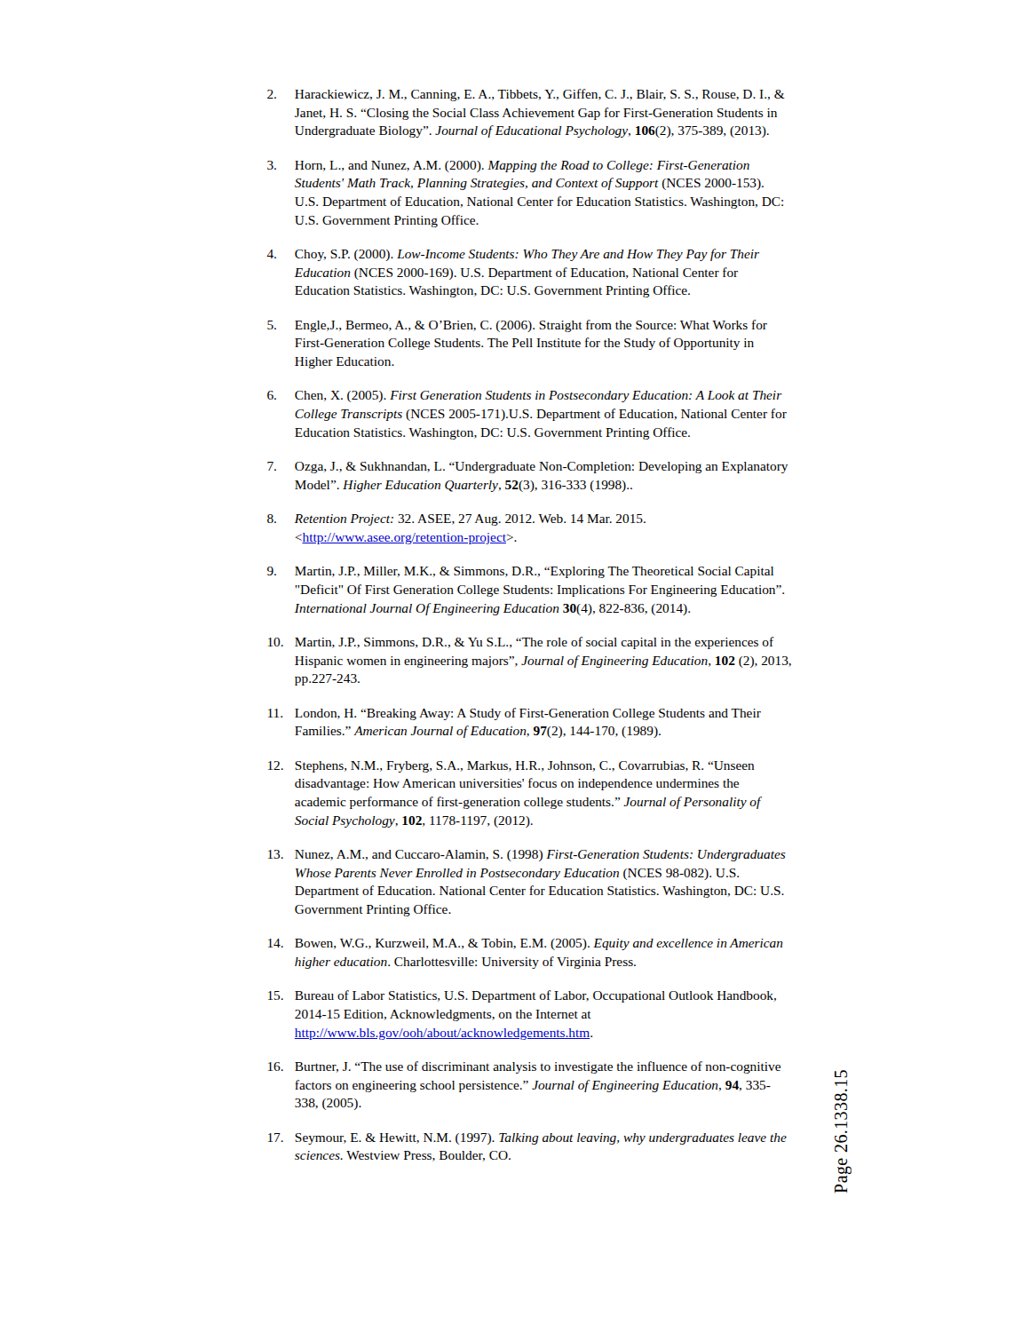2. Harackiewicz, J. M., Canning, E. A., Tibbets, Y., Giffen, C. J., Blair, S. S., Rouse, D. I., & Janet, H. S. “Closing the Social Class Achievement Gap for First-Generation Students in Undergraduate Biology”. Journal of Educational Psychology, 106(2), 375-389, (2013).
3. Horn, L., and Nunez, A.M. (2000). Mapping the Road to College: First-Generation Students' Math Track, Planning Strategies, and Context of Support (NCES 2000-153). U.S. Department of Education, National Center for Education Statistics. Washington, DC: U.S. Government Printing Office.
4. Choy, S.P. (2000). Low-Income Students: Who They Are and How They Pay for Their Education (NCES 2000-169). U.S. Department of Education, National Center for Education Statistics. Washington, DC: U.S. Government Printing Office.
5. Engle,J., Bermeo, A., & O’Brien, C. (2006). Straight from the Source: What Works for First-Generation College Students. The Pell Institute for the Study of Opportunity in Higher Education.
6. Chen, X. (2005). First Generation Students in Postsecondary Education: A Look at Their College Transcripts (NCES 2005-171).U.S. Department of Education, National Center for Education Statistics. Washington, DC: U.S. Government Printing Office.
7. Ozga, J., & Sukhnandan, L. “Undergraduate Non-Completion: Developing an Explanatory Model”. Higher Education Quarterly, 52(3), 316-333 (1998)..
8. Retention Project: 32. ASEE, 27 Aug. 2012. Web. 14 Mar. 2015. <http://www.asee.org/retention-project>.
9. Martin, J.P., Miller, M.K., & Simmons, D.R., “Exploring The Theoretical Social Capital "Deficit" Of First Generation College Students: Implications For Engineering Education”. International Journal Of Engineering Education 30(4), 822-836, (2014).
10. Martin, J.P., Simmons, D.R., & Yu S.L., “The role of social capital in the experiences of Hispanic women in engineering majors”, Journal of Engineering Education, 102 (2), 2013, pp.227-243.
11. London, H. “Breaking Away: A Study of First-Generation College Students and Their Families.” American Journal of Education, 97(2), 144-170, (1989).
12. Stephens, N.M., Fryberg, S.A., Markus, H.R., Johnson, C., Covarrubias, R. “Unseen disadvantage: How American universities' focus on independence undermines the academic performance of first-generation college students.” Journal of Personality of Social Psychology, 102, 1178-1197, (2012).
13. Nunez, A.M., and Cuccaro-Alamin, S. (1998) First-Generation Students: Undergraduates Whose Parents Never Enrolled in Postsecondary Education (NCES 98-082). U.S. Department of Education. National Center for Education Statistics. Washington, DC: U.S. Government Printing Office.
14. Bowen, W.G., Kurzweil, M.A., & Tobin, E.M. (2005). Equity and excellence in American higher education. Charlottesville: University of Virginia Press.
15. Bureau of Labor Statistics, U.S. Department of Labor, Occupational Outlook Handbook, 2014-15 Edition, Acknowledgments, on the Internet at http://www.bls.gov/ooh/about/acknowledgements.htm.
16. Burtner, J. “The use of discriminant analysis to investigate the influence of non-cognitive factors on engineering school persistence.” Journal of Engineering Education, 94, 335-338, (2005).
17. Seymour, E. & Hewitt, N.M. (1997). Talking about leaving, why undergraduates leave the sciences. Westview Press, Boulder, CO.
Page 26.1338.15